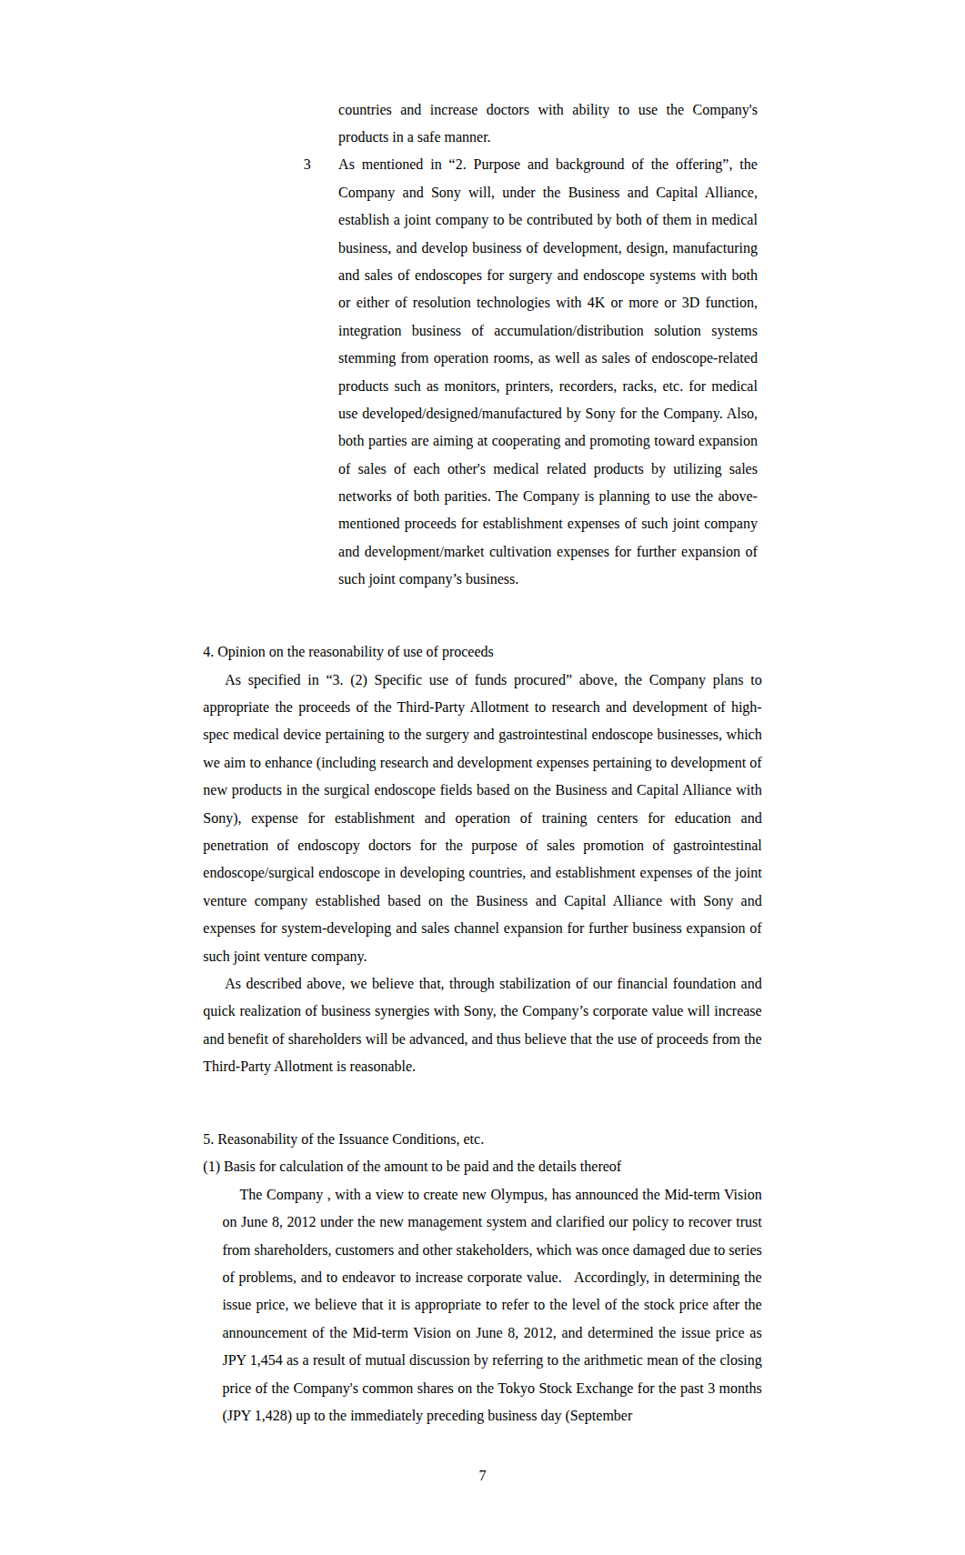countries and increase doctors with ability to use the Company's products in a safe manner.
3
As mentioned in “2. Purpose and background of the offering”, the Company and Sony will, under the Business and Capital Alliance, establish a joint company to be contributed by both of them in medical business, and develop business of development, design, manufacturing and sales of endoscopes for surgery and endoscope systems with both or either of resolution technologies with 4K or more or 3D function, integration business of accumulation/distribution solution systems stemming from operation rooms, as well as sales of endoscope-related products such as monitors, printers, recorders, racks, etc. for medical use developed/designed/manufactured by Sony for the Company. Also, both parties are aiming at cooperating and promoting toward expansion of sales of each other's medical related products by utilizing sales networks of both parities. The Company is planning to use the above-mentioned proceeds for establishment expenses of such joint company and development/market cultivation expenses for further expansion of such joint company’s business.
4. Opinion on the reasonability of use of proceeds
As specified in “3. (2) Specific use of funds procured” above, the Company plans to appropriate the proceeds of the Third-Party Allotment to research and development of high-spec medical device pertaining to the surgery and gastrointestinal endoscope businesses, which we aim to enhance (including research and development expenses pertaining to development of new products in the surgical endoscope fields based on the Business and Capital Alliance with Sony), expense for establishment and operation of training centers for education and penetration of endoscopy doctors for the purpose of sales promotion of gastrointestinal endoscope/surgical endoscope in developing countries, and establishment expenses of the joint venture company established based on the Business and Capital Alliance with Sony and expenses for system-developing and sales channel expansion for further business expansion of such joint venture company.
As described above, we believe that, through stabilization of our financial foundation and quick realization of business synergies with Sony, the Company’s corporate value will increase and benefit of shareholders will be advanced, and thus believe that the use of proceeds from the Third-Party Allotment is reasonable.
5. Reasonability of the Issuance Conditions, etc.
(1) Basis for calculation of the amount to be paid and the details thereof
The Company , with a view to create new Olympus, has announced the Mid-term Vision on June 8, 2012 under the new management system and clarified our policy to recover trust from shareholders, customers and other stakeholders, which was once damaged due to series of problems, and to endeavor to increase corporate value. Accordingly, in determining the issue price, we believe that it is appropriate to refer to the level of the stock price after the announcement of the Mid-term Vision on June 8, 2012, and determined the issue price as JPY 1,454 as a result of mutual discussion by referring to the arithmetic mean of the closing price of the Company's common shares on the Tokyo Stock Exchange for the past 3 months (JPY 1,428) up to the immediately preceding business day (September
7